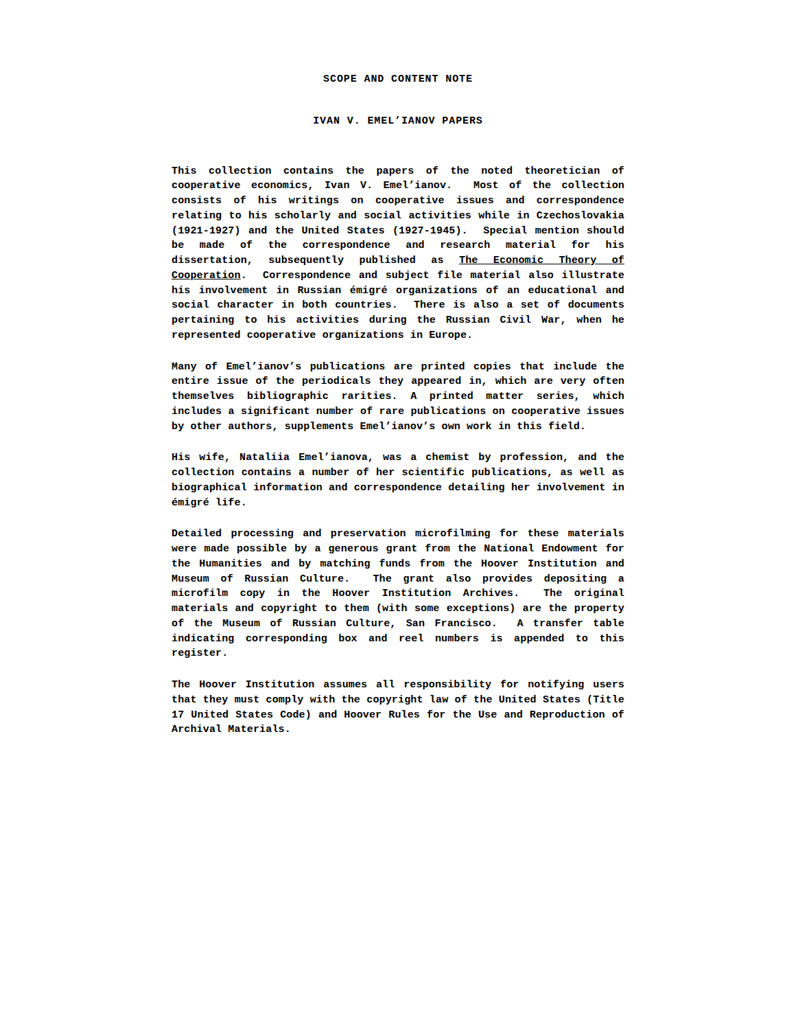SCOPE AND CONTENT NOTE
IVAN V. EMEL’IANOV PAPERS
This collection contains the papers of the noted theoretician of cooperative economics, Ivan V. Emel’ianov. Most of the collection consists of his writings on cooperative issues and correspondence relating to his scholarly and social activities while in Czechoslovakia (1921-1927) and the United States (1927-1945). Special mention should be made of the correspondence and research material for his dissertation, subsequently published as The Economic Theory of Cooperation. Correspondence and subject file material also illustrate his involvement in Russian émigré organizations of an educational and social character in both countries. There is also a set of documents pertaining to his activities during the Russian Civil War, when he represented cooperative organizations in Europe.
Many of Emel’ianov’s publications are printed copies that include the entire issue of the periodicals they appeared in, which are very often themselves bibliographic rarities. A printed matter series, which includes a significant number of rare publications on cooperative issues by other authors, supplements Emel’ianov’s own work in this field.
His wife, Nataliia Emel’ianova, was a chemist by profession, and the collection contains a number of her scientific publications, as well as biographical information and correspondence detailing her involvement in émigré life.
Detailed processing and preservation microfilming for these materials were made possible by a generous grant from the National Endowment for the Humanities and by matching funds from the Hoover Institution and Museum of Russian Culture. The grant also provides depositing a microfilm copy in the Hoover Institution Archives. The original materials and copyright to them (with some exceptions) are the property of the Museum of Russian Culture, San Francisco. A transfer table indicating corresponding box and reel numbers is appended to this register.
The Hoover Institution assumes all responsibility for notifying users that they must comply with the copyright law of the United States (Title 17 United States Code) and Hoover Rules for the Use and Reproduction of Archival Materials.